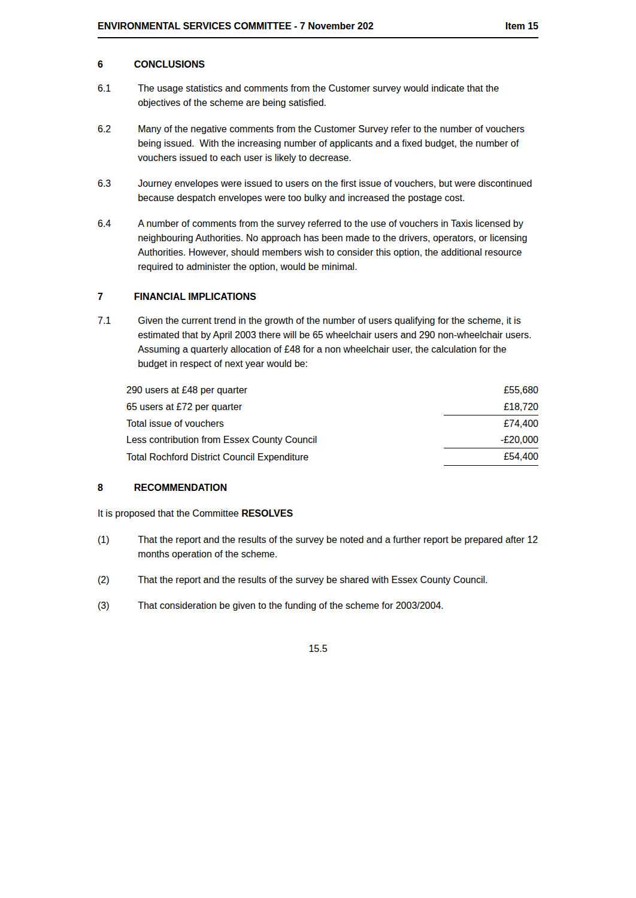ENVIRONMENTAL SERVICES COMMITTEE - 7 November 202
Item 15
6 CONCLUSIONS
6.1 The usage statistics and comments from the Customer survey would indicate that the objectives of the scheme are being satisfied.
6.2 Many of the negative comments from the Customer Survey refer to the number of vouchers being issued. With the increasing number of applicants and a fixed budget, the number of vouchers issued to each user is likely to decrease.
6.3 Journey envelopes were issued to users on the first issue of vouchers, but were discontinued because despatch envelopes were too bulky and increased the postage cost.
6.4 A number of comments from the survey referred to the use of vouchers in Taxis licensed by neighbouring Authorities. No approach has been made to the drivers, operators, or licensing Authorities. However, should members wish to consider this option, the additional resource required to administer the option, would be minimal.
7 FINANCIAL IMPLICATIONS
7.1 Given the current trend in the growth of the number of users qualifying for the scheme, it is estimated that by April 2003 there will be 65 wheelchair users and 290 non-wheelchair users. Assuming a quarterly allocation of £48 for a non wheelchair user, the calculation for the budget in respect of next year would be:
| 290 users at £48 per quarter | £55,680 |
| 65 users at £72 per quarter | £18,720 |
| Total issue of vouchers | £74,400 |
| Less contribution from Essex County Council | -£20,000 |
| Total Rochford District Council Expenditure | £54,400 |
8 RECOMMENDATION
It is proposed that the Committee RESOLVES
(1) That the report and the results of the survey be noted and a further report be prepared after 12 months operation of the scheme.
(2) That the report and the results of the survey be shared with Essex County Council.
(3) That consideration be given to the funding of the scheme for 2003/2004.
15.5